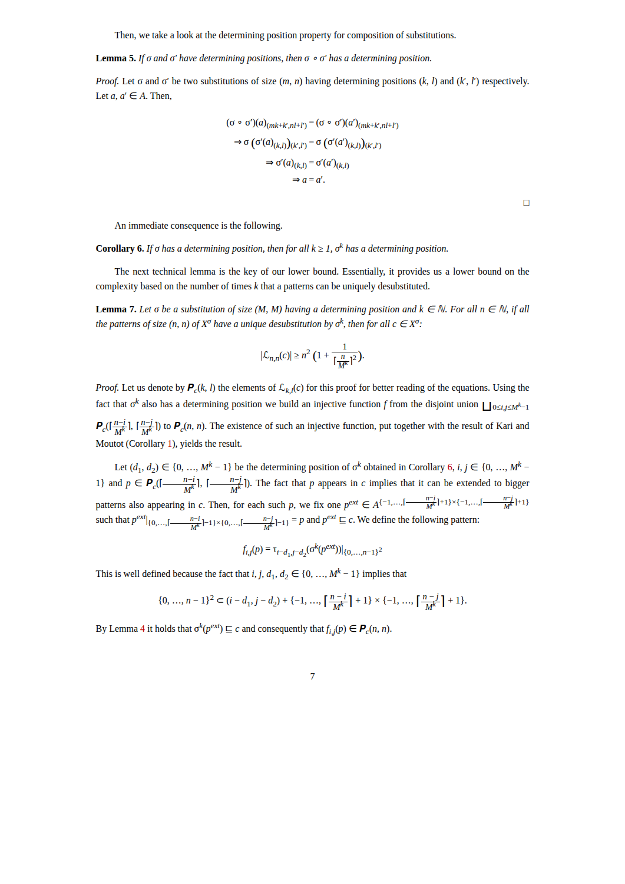Then, we take a look at the determining position property for composition of substitutions.
Lemma 5. If σ and σ′ have determining positions, then σ ∘ σ′ has a determining position.
Proof. Let σ and σ′ be two substitutions of size (m, n) having determining positions (k, l) and (k′, l′) respectively. Let a, a′ ∈ A. Then,
| (σ ∘ σ′)( a ) ( mk + k ′, nl + l ′) | = | (σ ∘ σ′)( a ′) ( mk + k ′, nl + l ′) |
| ⇒ σ ( σ′( a ) ( k , l ) ) ( k ′, l ′) | = | σ ( σ′( a ′) ( k , l ) ) ( k ′, l ′) |
| ⇒ σ′( a ) ( k , l ) | = | σ′( a ′) ( k , l ) |
| ⇒ a | = | a ′. |
□
An immediate consequence is the following.
Corollary 6. If σ has a determining position, then for all k ≥ 1, σk has a determining position.
The next technical lemma is the key of our lower bound. Essentially, it provides us a lower bound on the complexity based on the number of times k that a patterns can be uniquely desubstituted.
Lemma 7. Let σ be a substitution of size (M, M) having a determining position and k ∈ ℕ. For all n ∈ ℕ, if all the patterns of size (n, n) of Xσ have a unique desubstitution by σk, then for all c ∈ Xσ:
|ℒn,n(c)| ≥ n2 (1 + 1⌈nMk⌉2).
Proof. Let us denote by 𝑷c(k, l) the elements of ℒk,l(c) for this proof for better reading of the equations. Using the fact that σk also has a determining position we build an injective function f from the disjoint union ⊔0≤i,j≤Mk−1 𝑷c(⌈n−i Mk⌉, ⌈n−j Mk⌉) to 𝑷c(n, n). The existence of such an injective function, put together with the result of Kari and Moutot (Corollary 1), yields the result.
Let (d1, d2) ∈ {0, …, Mk − 1} be the determining position of σk obtained in Corollary 6, i, j ∈ {0, …, Mk − 1} and p ∈ 𝑷c(⌈n−i Mk⌉, ⌈n−j Mk⌉). The fact that p appears in c implies that it can be extended to bigger patterns also appearing in c. Then, for each such p, we fix one pext ∈ A{−1,…,⌈n−i Mk⌉+1}×{−1,…,⌈n−j Mk⌉+1} such that pext|{0,…,⌈n−i Mk⌉−1}×{0,…,⌈n−j Mk⌉−1} = p and pext ⊑ c. We define the following pattern:
fi,j(p) = τi−d1,j−d2(σk(pext))|{0,…,n−1}2
This is well defined because the fact that i, j, d1, d2 ∈ {0, …, Mk − 1} implies that
{0, …, n − 1}2 ⊂ (i − d1, j − d2) + {−1, …, ⌈n − i Mk⌉ + 1} × {−1, …, ⌈n − j Mk⌉ + 1}.
By Lemma 4 it holds that σk(pext) ⊑ c and consequently that fi,j(p) ∈ 𝑷c(n, n).
7